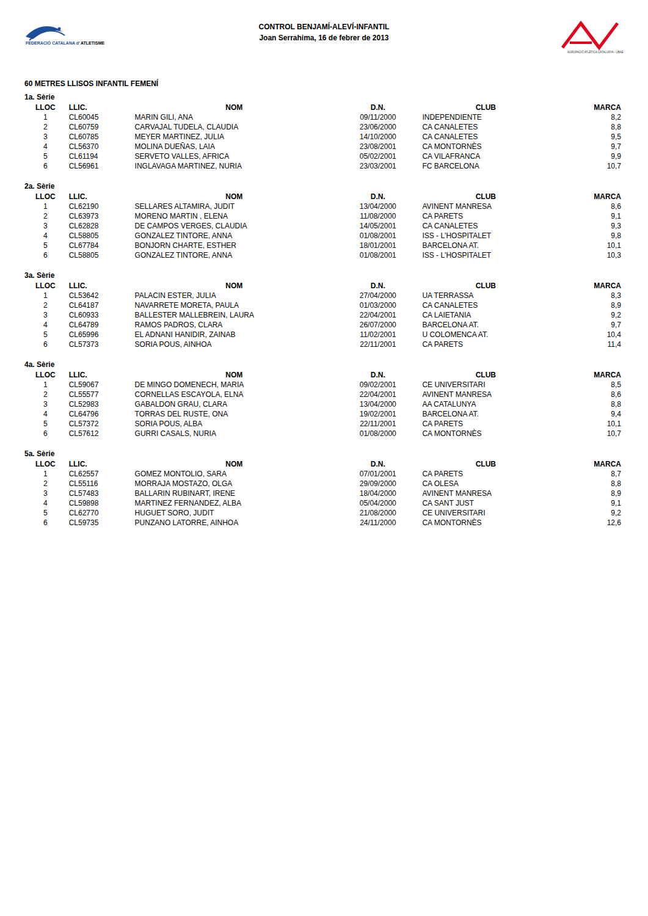FEDERACIÓ CATALANA d' ATLETISME
CONTROL BENJAMÍ-ALEVÍ-INFANTIL
Joan Serrahima, 16 de febrer de 2013
AGRUPACIÓ ATLÈTICA CATALUNYA - UBAE
60 METRES LLISOS INFANTIL FEMENÍ
1a. Sèrie
| LLOC | LLIC. | NOM | D.N. | CLUB | MARCA |
| --- | --- | --- | --- | --- | --- |
| 1 | CL60045 | MARIN GILI, ANA | 09/11/2000 | INDEPENDIENTE | 8,2 |
| 2 | CL60759 | CARVAJAL TUDELA, CLAUDIA | 23/06/2000 | CA CANALETES | 8,8 |
| 3 | CL60785 | MEYER MARTINEZ, JULIA | 14/10/2000 | CA CANALETES | 9,5 |
| 4 | CL56370 | MOLINA DUEÑAS, LAIA | 23/08/2001 | CA MONTORNÈS | 9,7 |
| 5 | CL61194 | SERVETO VALLES, AFRICA | 05/02/2001 | CA VILAFRANCA | 9,9 |
| 6 | CL56961 | INGLAVAGA MARTINEZ, NURIA | 23/03/2001 | FC BARCELONA | 10,7 |
2a. Sèrie
| LLOC | LLIC. | NOM | D.N. | CLUB | MARCA |
| --- | --- | --- | --- | --- | --- |
| 1 | CL62190 | SELLARES ALTAMIRA, JUDIT | 13/04/2000 | AVINENT MANRESA | 8,6 |
| 2 | CL63973 | MORENO MARTIN , ELENA | 11/08/2000 | CA PARETS | 9,1 |
| 3 | CL62828 | DE CAMPOS VERGES, CLAUDIA | 14/05/2001 | CA CANALETES | 9,3 |
| 4 | CL58805 | GONZALEZ TINTORE, ANNA | 01/08/2001 | ISS - L'HOSPITALET | 9,8 |
| 5 | CL67784 | BONJORN CHARTE, ESTHER | 18/01/2001 | BARCELONA AT. | 10,1 |
| 6 | CL58805 | GONZALEZ TINTORE, ANNA | 01/08/2001 | ISS - L'HOSPITALET | 10,3 |
3a. Sèrie
| LLOC | LLIC. | NOM | D.N. | CLUB | MARCA |
| --- | --- | --- | --- | --- | --- |
| 1 | CL53642 | PALACIN ESTER, JULIA | 27/04/2000 | UA TERRASSA | 8,3 |
| 2 | CL64187 | NAVARRETE MORETA, PAULA | 01/03/2000 | CA CANALETES | 8,9 |
| 3 | CL60933 | BALLESTER MALLEBREIN, LAURA | 22/04/2001 | CA LAIETANIA | 9,2 |
| 4 | CL64789 | RAMOS PADROS, CLARA | 26/07/2000 | BARCELONA AT. | 9,7 |
| 5 | CL65996 | EL ADNANI HANIDIR, ZAINAB | 11/02/2001 | U COLOMENCA AT. | 10,4 |
| 6 | CL57373 | SORIA POUS, AINHOA | 22/11/2001 | CA PARETS | 11,4 |
4a. Sèrie
| LLOC | LLIC. | NOM | D.N. | CLUB | MARCA |
| --- | --- | --- | --- | --- | --- |
| 1 | CL59067 | DE MINGO DOMENECH, MARIA | 09/02/2001 | CE UNIVERSITARI | 8,5 |
| 2 | CL55577 | CORNELLAS ESCAYOLA, ELNA | 22/04/2001 | AVINENT MANRESA | 8,6 |
| 3 | CL52983 | GABALDON GRAU, CLARA | 13/04/2000 | AA CATALUNYA | 8,8 |
| 4 | CL64796 | TORRAS DEL RUSTE, ONA | 19/02/2001 | BARCELONA AT. | 9,4 |
| 5 | CL57372 | SORIA POUS, ALBA | 22/11/2001 | CA PARETS | 10,1 |
| 6 | CL57612 | GURRI CASALS, NURIA | 01/08/2000 | CA MONTORNÈS | 10,7 |
5a. Sèrie
| LLOC | LLIC. | NOM | D.N. | CLUB | MARCA |
| --- | --- | --- | --- | --- | --- |
| 1 | CL62557 | GOMEZ MONTOLIO, SARA | 07/01/2001 | CA PARETS | 8,7 |
| 2 | CL55116 | MORRAJA MOSTAZO, OLGA | 29/09/2000 | CA OLESA | 8,8 |
| 3 | CL57483 | BALLARIN RUBINART, IRENE | 18/04/2000 | AVINENT MANRESA | 8,9 |
| 4 | CL59898 | MARTINEZ FERNANDEZ, ALBA | 05/04/2000 | CA SANT JUST | 9,1 |
| 5 | CL62770 | HUGUET SORO, JUDIT | 21/08/2000 | CE UNIVERSITARI | 9,2 |
| 6 | CL59735 | PUNZANO LATORRE, AINHOA | 24/11/2000 | CA MONTORNÈS | 12,6 |